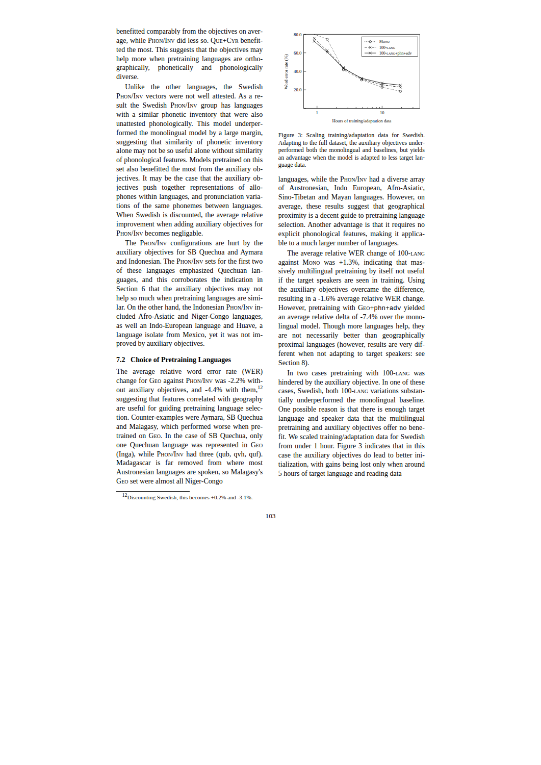benefitted comparably from the objectives on average, while Phon/Inv did less so. Que+Cyr benefitted the most. This suggests that the objectives may help more when pretraining languages are orthographically, phonetically and phonologically diverse.
Unlike the other languages, the Swedish Phon/Inv vectors were not well attested. As a result the Swedish Phon/Inv group has languages with a similar phonetic inventory that were also unattested phonologically. This model underperformed the monolingual model by a large margin, suggesting that similarity of phonetic inventory alone may not be so useful alone without similarity of phonological features. Models pretrained on this set also benefitted the most from the auxiliary objectives. It may be the case that the auxiliary objectives push together representations of allophones within languages, and pronunciation variations of the same phonemes between languages. When Swedish is discounted, the average relative improvement when adding auxiliary objectives for Phon/Inv becomes negligable.
The Phon/Inv configurations are hurt by the auxiliary objectives for SB Quechua and Aymara and Indonesian. The Phon/Inv sets for the first two of these languages emphasized Quechuan languages, and this corroborates the indication in Section 6 that the auxiliary objectives may not help so much when pretraining languages are similar. On the other hand, the Indonesian Phon/Inv included Afro-Asiatic and Niger-Congo languages, as well an Indo-European language and Huave, a language isolate from Mexico, yet it was not improved by auxiliary objectives.
7.2 Choice of Pretraining Languages
The average relative word error rate (WER) change for Geo against Phon/Inv was -2.2% without auxiliary objectives, and -4.4% with them,12 suggesting that features correlated with geography are useful for guiding pretraining language selection. Counter-examples were Aymara, SB Quechua and Malagasy, which performed worse when pretrained on Geo. In the case of SB Quechua, only one Quechuan language was represented in Geo (Inga), while Phon/Inv had three (qub, qvh, quf). Madagascar is far removed from where most Austronesian languages are spoken, so Malagasy's Geo set were almost all Niger-Congo
12Discounting Swedish, this becomes +0.2% and -3.1%.
80.0 60.0 40.0 20.0 Word error rate (%) 1 10 Hours of training/adaptation data Mono 100-lang 100-lang+phn+adv
Figure 3: Scaling training/adaptation data for Swedish. Adapting to the full dataset, the auxiliary objectives underperformed both the monolingual and baselines, but yields an advantage when the model is adapted to less target language data.
languages, while the Phon/Inv had a diverse array of Austronesian, Indo European, Afro-Asiatic, Sino-Tibetan and Mayan languages. However, on average, these results suggest that geographical proximity is a decent guide to pretraining language selection. Another advantage is that it requires no explicit phonological features, making it applicable to a much larger number of languages.
The average relative WER change of 100-lang against Mono was +1.3%, indicating that massively multilingual pretraining by itself not useful if the target speakers are seen in training. Using the auxiliary objectives overcame the difference, resulting in a -1.6% average relative WER change. However, pretraining with Geo+phn+adv yielded an average relative delta of -7.4% over the monolingual model. Though more languages help, they are not necessarily better than geographically proximal languages (however, results are very different when not adapting to target speakers: see Section 8).
In two cases pretraining with 100-lang was hindered by the auxiliary objective. In one of these cases, Swedish, both 100-lang variations substantially underperformed the monolingual baseline. One possible reason is that there is enough target language and speaker data that the multilingual pretraining and auxiliary objectives offer no benefit. We scaled training/adaptation data for Swedish from under 1 hour. Figure 3 indicates that in this case the auxiliary objectives do lead to better initialization, with gains being lost only when around 5 hours of target language and reading data
103